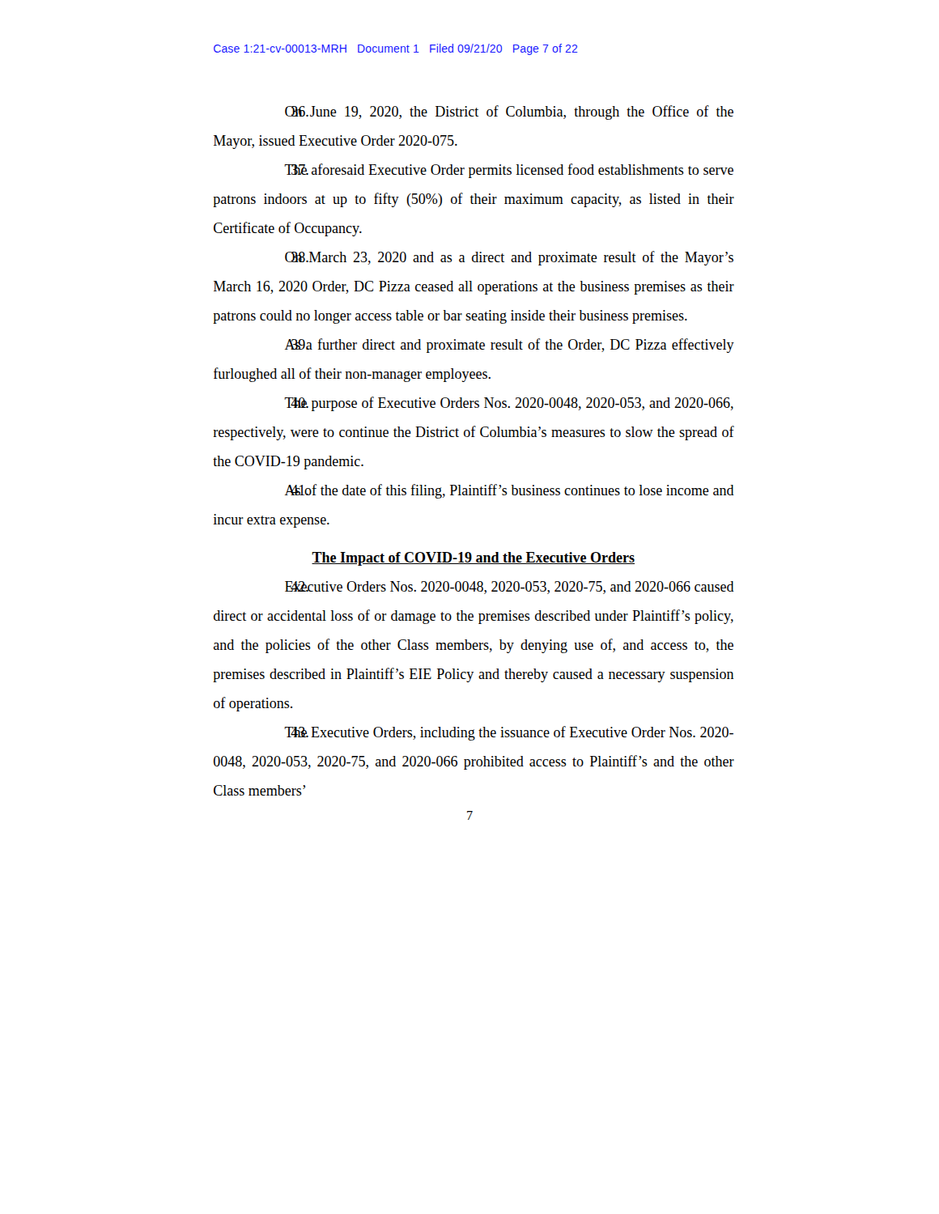Case 1:21-cv-00013-MRH Document 1 Filed 09/21/20 Page 7 of 22
36. On June 19, 2020, the District of Columbia, through the Office of the Mayor, issued Executive Order 2020-075.
37. The aforesaid Executive Order permits licensed food establishments to serve patrons indoors at up to fifty (50%) of their maximum capacity, as listed in their Certificate of Occupancy.
38. On March 23, 2020 and as a direct and proximate result of the Mayor’s March 16, 2020 Order, DC Pizza ceased all operations at the business premises as their patrons could no longer access table or bar seating inside their business premises.
39. As a further direct and proximate result of the Order, DC Pizza effectively furloughed all of their non-manager employees.
40. The purpose of Executive Orders Nos. 2020-0048, 2020-053, and 2020-066, respectively, were to continue the District of Columbia’s measures to slow the spread of the COVID-19 pandemic.
41. As of the date of this filing, Plaintiff’s business continues to lose income and incur extra expense.
The Impact of COVID-19 and the Executive Orders
42. Executive Orders Nos. 2020-0048, 2020-053, 2020-75, and 2020-066 caused direct or accidental loss of or damage to the premises described under Plaintiff’s policy, and the policies of the other Class members, by denying use of, and access to, the premises described in Plaintiff’s EIE Policy and thereby caused a necessary suspension of operations.
43. The Executive Orders, including the issuance of Executive Order Nos. 2020-0048, 2020-053, 2020-75, and 2020-066 prohibited access to Plaintiff’s and the other Class members’
7